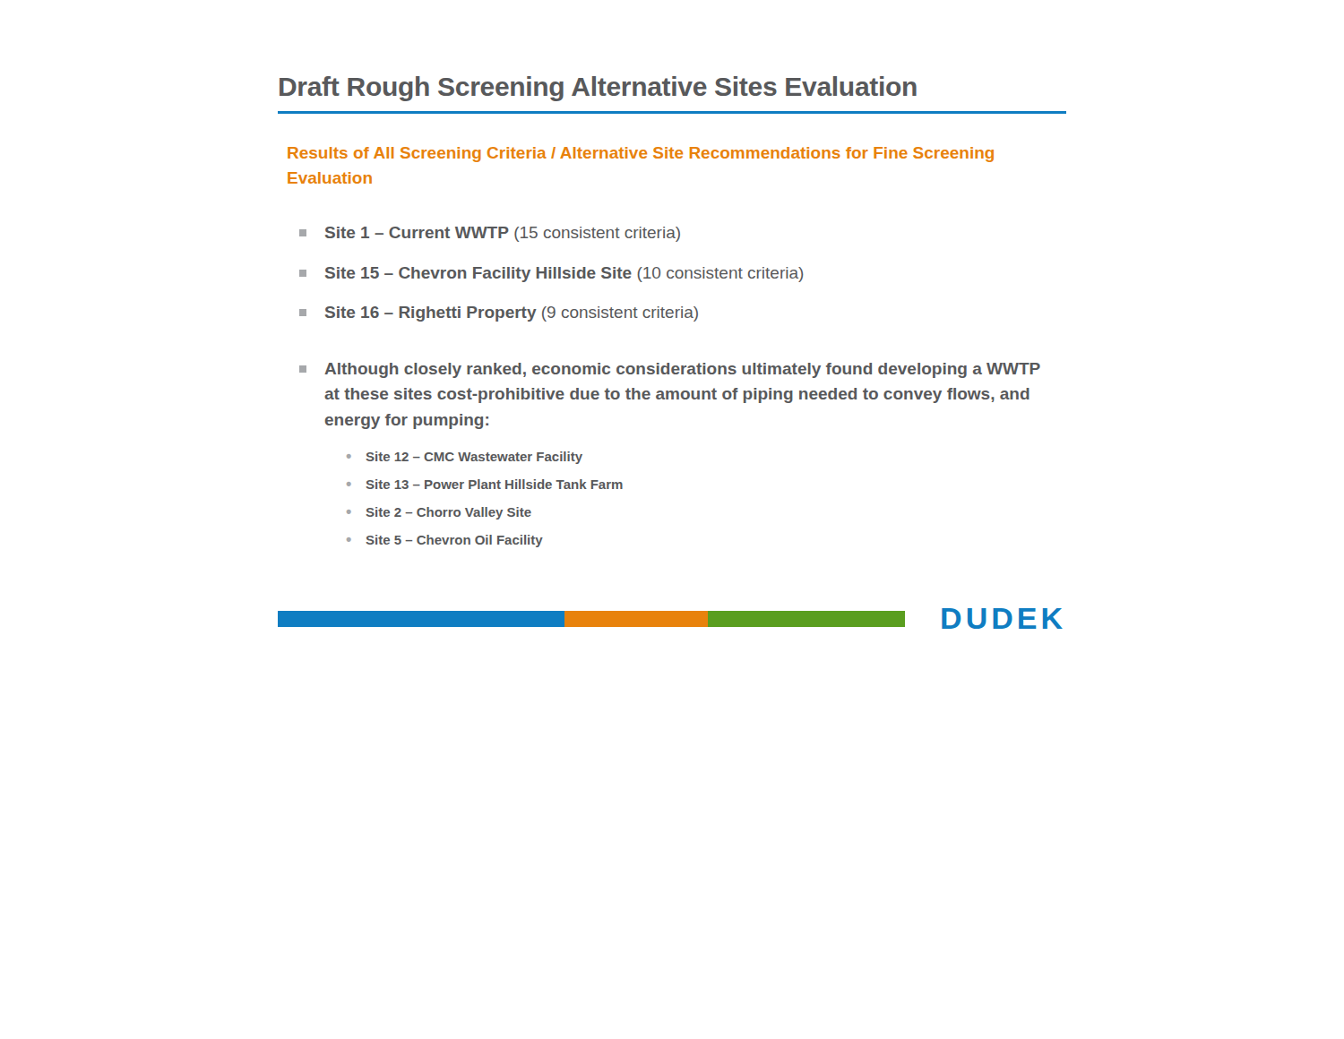Draft Rough Screening Alternative Sites Evaluation
Results of All Screening Criteria / Alternative Site Recommendations for Fine Screening Evaluation
Site 1 – Current WWTP (15 consistent criteria)
Site 15 – Chevron Facility Hillside Site (10 consistent criteria)
Site 16 – Righetti Property (9 consistent criteria)
Although closely ranked, economic considerations ultimately found developing a WWTP at these sites cost-prohibitive due to the amount of piping needed to convey flows, and energy for pumping:
Site 12 – CMC Wastewater Facility
Site 13 – Power Plant Hillside Tank Farm
Site 2 – Chorro Valley Site
Site 5 – Chevron Oil Facility
DUDEK